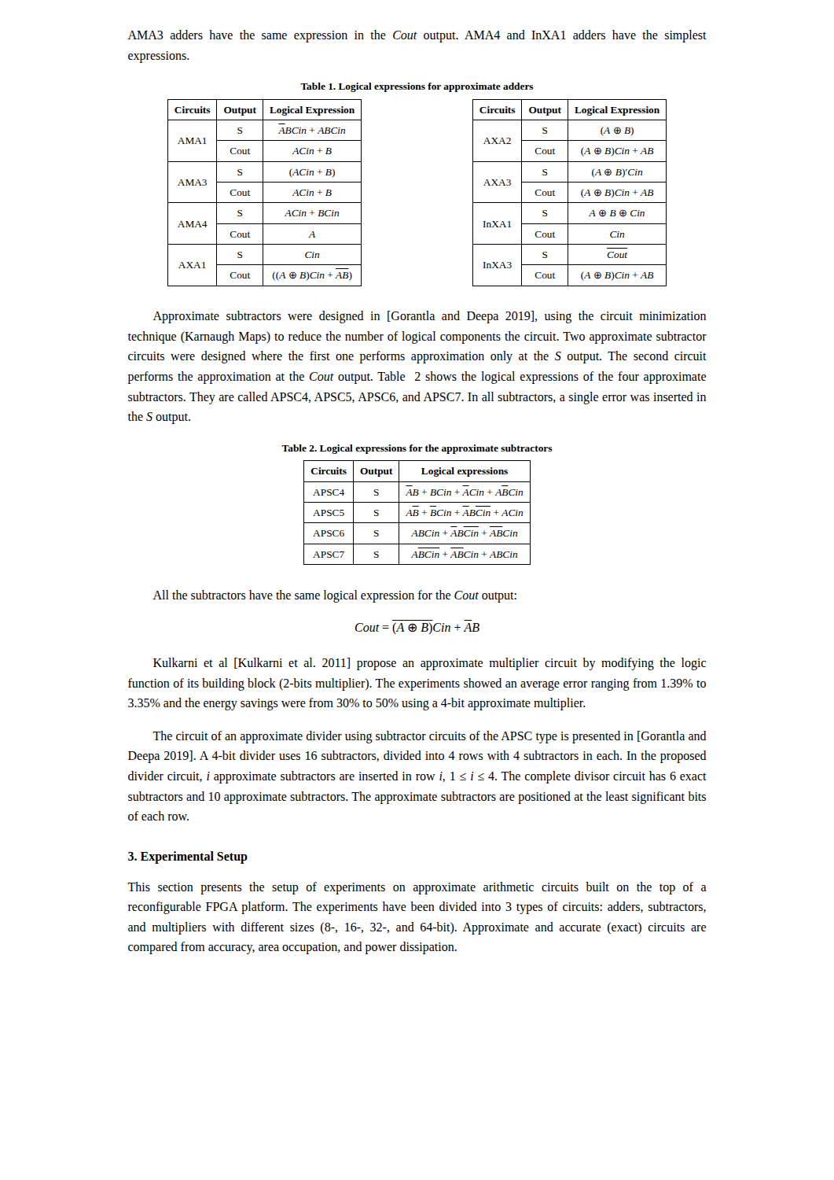AMA3 adders have the same expression in the Cout output. AMA4 and InXA1 adders have the simplest expressions.
Table 1. Logical expressions for approximate adders
| Circuits | Output | Logical Expression |
| --- | --- | --- |
| AMA1 | S | A BCin + ABCin |
| Cout | ACin + B |
| AMA3 | S | ( ACin + B ) |
| Cout | ACin + B |
| AMA4 | S | ACin + BCin |
| Cout | A |
| AXA1 | S | Cin |
| Cout | (( A ⊕ B ) Cin + AB ) |
| Circuits | Output | Logical Expression |
| --- | --- | --- |
| AXA2 | S | ( A ⊕ B ) |
| Cout | ( A ⊕ B ) Cin + AB |
| AXA3 | S | ( A ⊕ B )′ Cin |
| Cout | ( A ⊕ B ) Cin + AB |
| InXA1 | S | A ⊕ B ⊕ Cin |
| Cout | Cin |
| InXA3 | S | Cout |
| Cout | ( A ⊕ B ) Cin + AB |
Approximate subtractors were designed in [Gorantla and Deepa 2019], using the circuit minimization technique (Karnaugh Maps) to reduce the number of logical components the circuit. Two approximate subtractor circuits were designed where the first one performs approximation only at the S output. The second circuit performs the approximation at the Cout output. Table 2 shows the logical expressions of the four approximate subtractors. They are called APSC4, APSC5, APSC6, and APSC7. In all subtractors, a single error was inserted in the S output.
Table 2. Logical expressions for the approximate subtractors
| Circuits | Output | Logical expressions |
| --- | --- | --- |
| APSC4 | S | A B + BCin + A Cin + A B Cin |
| APSC5 | S | A B + B Cin + A B Cin + ACin |
| APSC6 | S | ABCin + A B Cin + AB Cin |
| APSC7 | S | A BCin + AB Cin + ABCin |
All the subtractors have the same logical expression for the Cout output:
Cout = (A ⊕ B) Cin + AB
Kulkarni et al [Kulkarni et al. 2011] propose an approximate multiplier circuit by modifying the logic function of its building block (2-bits multiplier). The experiments showed an average error ranging from 1.39% to 3.35% and the energy savings were from 30% to 50% using a 4-bit approximate multiplier.
The circuit of an approximate divider using subtractor circuits of the APSC type is presented in [Gorantla and Deepa 2019]. A 4-bit divider uses 16 subtractors, divided into 4 rows with 4 subtractors in each. In the proposed divider circuit, i approximate subtractors are inserted in row i, 1 ≤ i ≤ 4. The complete divisor circuit has 6 exact subtractors and 10 approximate subtractors. The approximate subtractors are positioned at the least significant bits of each row.
3. Experimental Setup
This section presents the setup of experiments on approximate arithmetic circuits built on the top of a reconfigurable FPGA platform. The experiments have been divided into 3 types of circuits: adders, subtractors, and multipliers with different sizes (8-, 16-, 32-, and 64-bit). Approximate and accurate (exact) circuits are compared from accuracy, area occupation, and power dissipation.